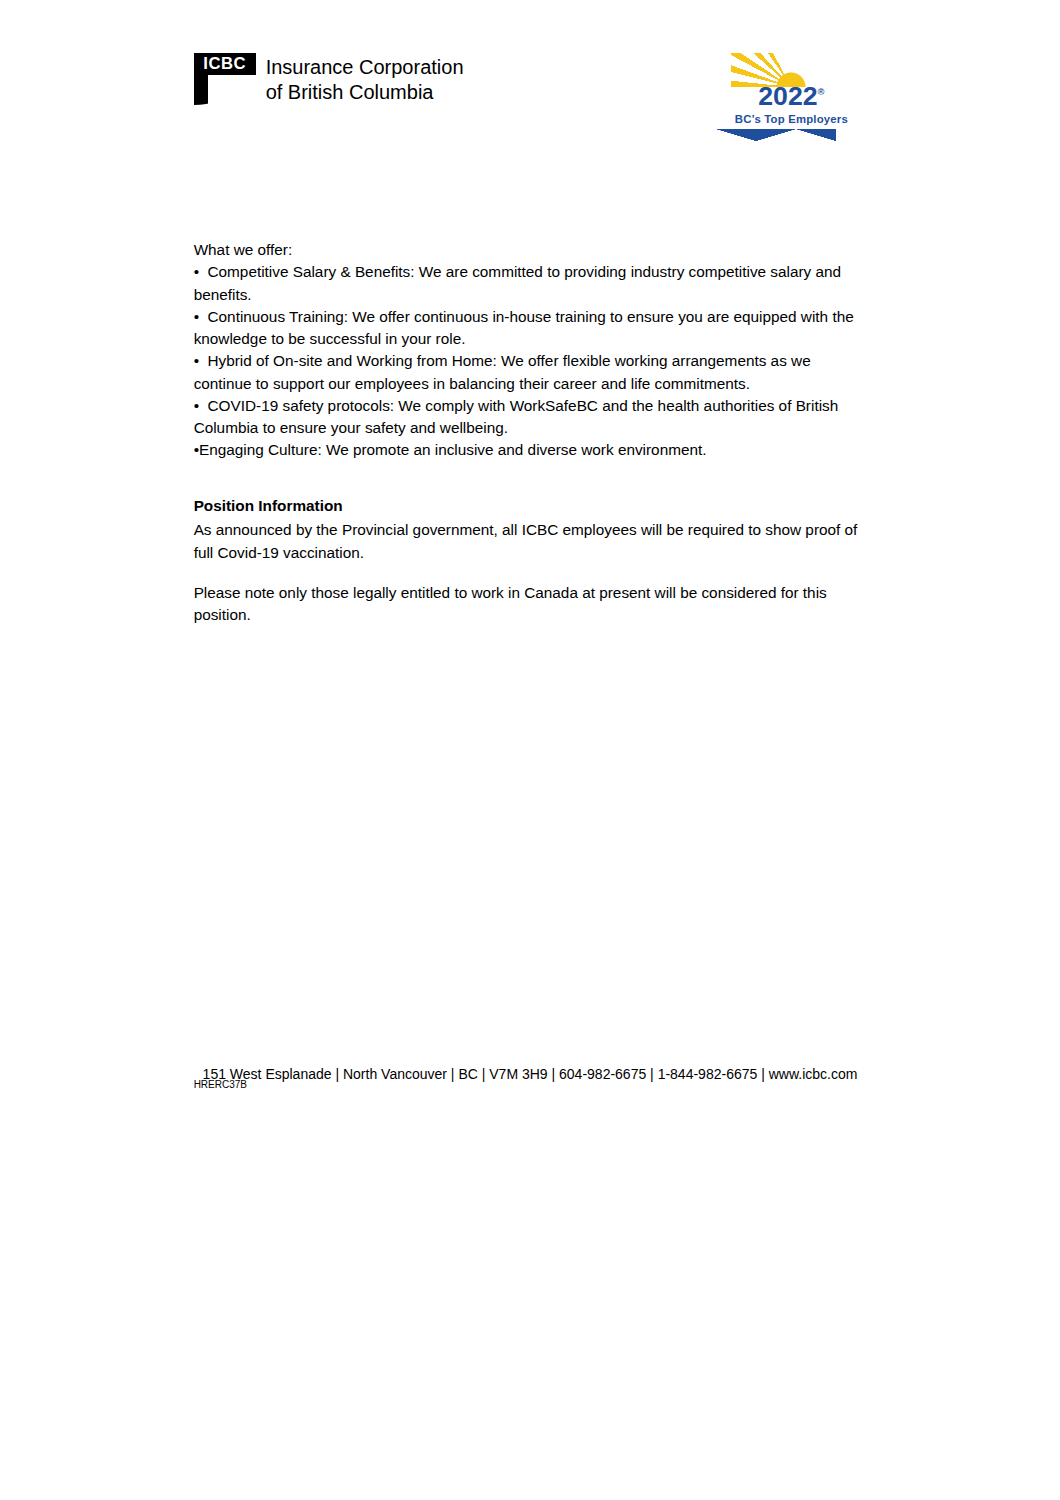ICBC
Insurance Corporation
of British Columbia
2022®
BC’s Top Employers
What we offer:
• Competitive Salary & Benefits: We are committed to providing industry competitive salary and benefits.
• Continuous Training: We offer continuous in-house training to ensure you are equipped with the knowledge to be successful in your role.
• Hybrid of On-site and Working from Home: We offer flexible working arrangements as we continue to support our employees in balancing their career and life commitments.
• COVID-19 safety protocols: We comply with WorkSafeBC and the health authorities of British Columbia to ensure your safety and wellbeing.
•Engaging Culture: We promote an inclusive and diverse work environment.
Position Information
As announced by the Provincial government, all ICBC employees will be required to show proof of full Covid-19 vaccination.
Please note only those legally entitled to work in Canada at present will be considered for this position.
151 West Esplanade | North Vancouver | BC | V7M 3H9 | 604-982-6675 | 1-844-982-6675 | www.icbc.com
HRERC37B